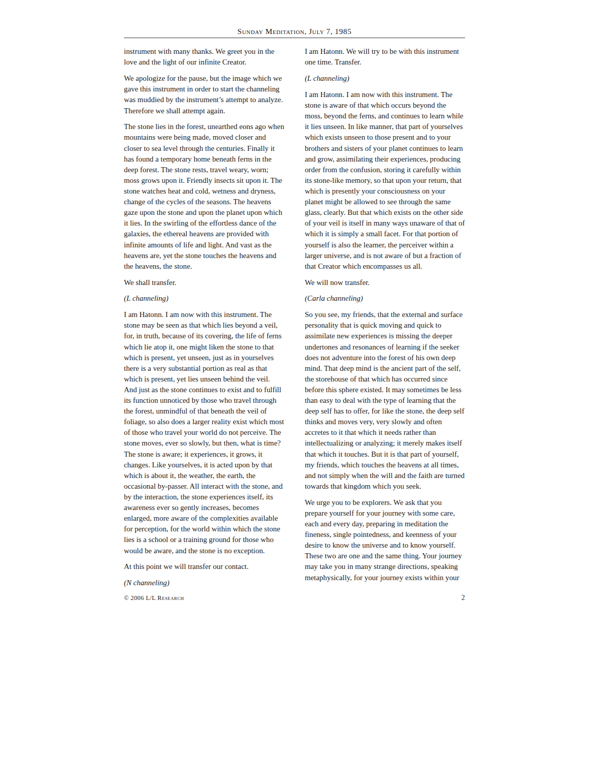Sunday Meditation, July 7, 1985
instrument with many thanks. We greet you in the love and the light of our infinite Creator.
We apologize for the pause, but the image which we gave this instrument in order to start the channeling was muddied by the instrument’s attempt to analyze. Therefore we shall attempt again.
The stone lies in the forest, unearthed eons ago when mountains were being made, moved closer and closer to sea level through the centuries. Finally it has found a temporary home beneath ferns in the deep forest. The stone rests, travel weary, worn; moss grows upon it. Friendly insects sit upon it. The stone watches heat and cold, wetness and dryness, change of the cycles of the seasons. The heavens gaze upon the stone and upon the planet upon which it lies. In the swirling of the effortless dance of the galaxies, the ethereal heavens are provided with infinite amounts of life and light. And vast as the heavens are, yet the stone touches the heavens and the heavens, the stone.
We shall transfer.
(L channeling)
I am Hatonn. I am now with this instrument. The stone may be seen as that which lies beyond a veil, for, in truth, because of its covering, the life of ferns which lie atop it, one might liken the stone to that which is present, yet unseen, just as in yourselves there is a very substantial portion as real as that which is present, yet lies unseen behind the veil. And just as the stone continues to exist and to fulfill its function unnoticed by those who travel through the forest, unmindful of that beneath the veil of foliage, so also does a larger reality exist which most of those who travel your world do not perceive. The stone moves, ever so slowly, but then, what is time? The stone is aware; it experiences, it grows, it changes. Like yourselves, it is acted upon by that which is about it, the weather, the earth, the occasional by-passer. All interact with the stone, and by the interaction, the stone experiences itself, its awareness ever so gently increases, becomes enlarged, more aware of the complexities available for perception, for the world within which the stone lies is a school or a training ground for those who would be aware, and the stone is no exception.
At this point we will transfer our contact.
(N channeling)
I am Hatonn. We will try to be with this instrument one time. Transfer.
(L channeling)
I am Hatonn. I am now with this instrument. The stone is aware of that which occurs beyond the moss, beyond the ferns, and continues to learn while it lies unseen. In like manner, that part of yourselves which exists unseen to those present and to your brothers and sisters of your planet continues to learn and grow, assimilating their experiences, producing order from the confusion, storing it carefully within its stone-like memory, so that upon your return, that which is presently your consciousness on your planet might be allowed to see through the same glass, clearly. But that which exists on the other side of your veil is itself in many ways unaware of that of which it is simply a small facet. For that portion of yourself is also the learner, the perceiver within a larger universe, and is not aware of but a fraction of that Creator which encompasses us all.
We will now transfer.
(Carla channeling)
So you see, my friends, that the external and surface personality that is quick moving and quick to assimilate new experiences is missing the deeper undertones and resonances of learning if the seeker does not adventure into the forest of his own deep mind. That deep mind is the ancient part of the self, the storehouse of that which has occurred since before this sphere existed. It may sometimes be less than easy to deal with the type of learning that the deep self has to offer, for like the stone, the deep self thinks and moves very, very slowly and often accretes to it that which it needs rather than intellectualizing or analyzing; it merely makes itself that which it touches. But it is that part of yourself, my friends, which touches the heavens at all times, and not simply when the will and the faith are turned towards that kingdom which you seek.
We urge you to be explorers. We ask that you prepare yourself for your journey with some care, each and every day, preparing in meditation the fineness, single pointedness, and keenness of your desire to know the universe and to know yourself. These two are one and the same thing. Your journey may take you in many strange directions, speaking metaphysically, for your journey exists within your
© 2006 L/L Research 2